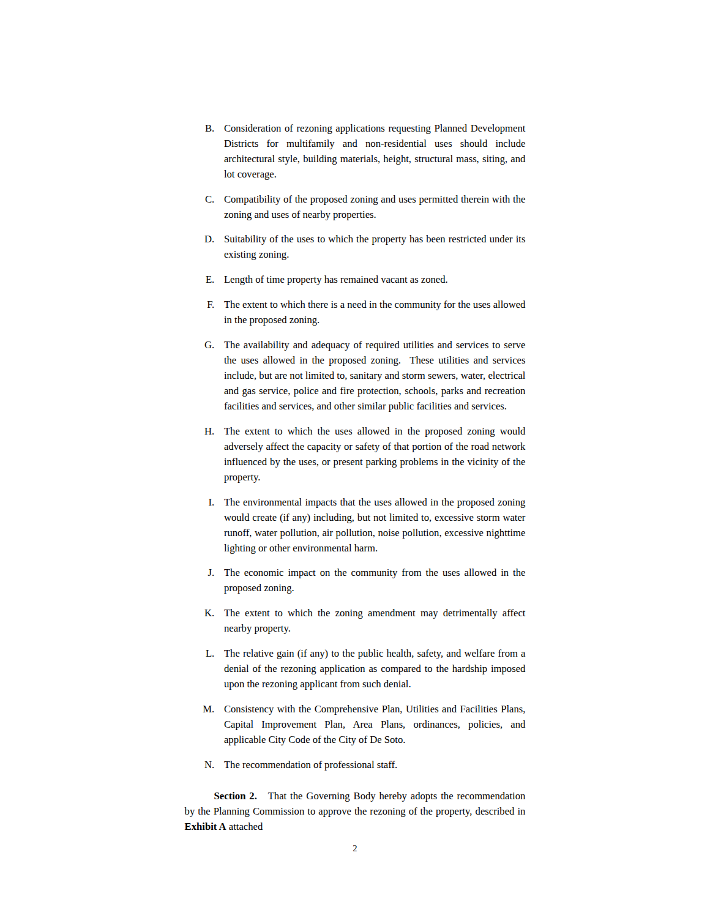Consideration of rezoning applications requesting Planned Development Districts for multifamily and non-residential uses should include architectural style, building materials, height, structural mass, siting, and lot coverage.
Compatibility of the proposed zoning and uses permitted therein with the zoning and uses of nearby properties.
Suitability of the uses to which the property has been restricted under its existing zoning.
Length of time property has remained vacant as zoned.
The extent to which there is a need in the community for the uses allowed in the proposed zoning.
The availability and adequacy of required utilities and services to serve the uses allowed in the proposed zoning. These utilities and services include, but are not limited to, sanitary and storm sewers, water, electrical and gas service, police and fire protection, schools, parks and recreation facilities and services, and other similar public facilities and services.
The extent to which the uses allowed in the proposed zoning would adversely affect the capacity or safety of that portion of the road network influenced by the uses, or present parking problems in the vicinity of the property.
The environmental impacts that the uses allowed in the proposed zoning would create (if any) including, but not limited to, excessive storm water runoff, water pollution, air pollution, noise pollution, excessive nighttime lighting or other environmental harm.
The economic impact on the community from the uses allowed in the proposed zoning.
The extent to which the zoning amendment may detrimentally affect nearby property.
The relative gain (if any) to the public health, safety, and welfare from a denial of the rezoning application as compared to the hardship imposed upon the rezoning applicant from such denial.
Consistency with the Comprehensive Plan, Utilities and Facilities Plans, Capital Improvement Plan, Area Plans, ordinances, policies, and applicable City Code of the City of De Soto.
The recommendation of professional staff.
Section 2. That the Governing Body hereby adopts the recommendation by the Planning Commission to approve the rezoning of the property, described in Exhibit A attached
2